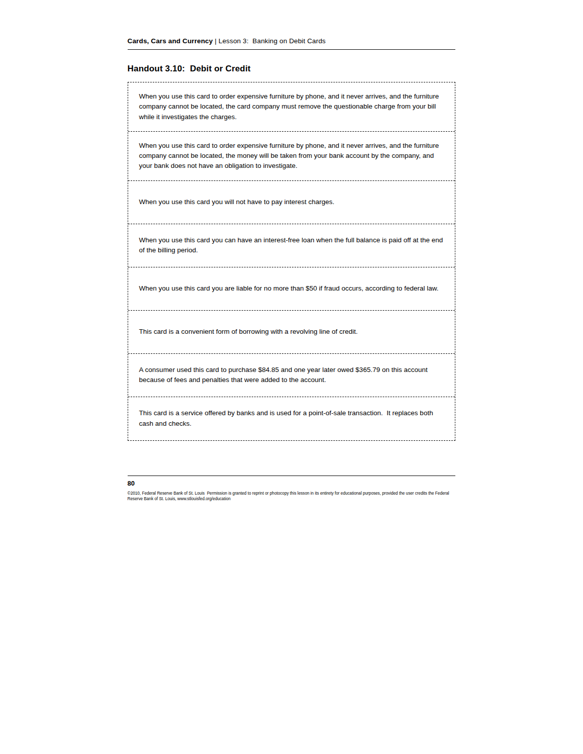Cards, Cars and Currency | Lesson 3: Banking on Debit Cards
Handout 3.10: Debit or Credit
When you use this card to order expensive furniture by phone, and it never arrives, and the furniture company cannot be located, the card company must remove the questionable charge from your bill while it investigates the charges.
When you use this card to order expensive furniture by phone, and it never arrives, and the furniture company cannot be located, the money will be taken from your bank account by the company, and your bank does not have an obligation to investigate.
When you use this card you will not have to pay interest charges.
When you use this card you can have an interest-free loan when the full balance is paid off at the end of the billing period.
When you use this card you are liable for no more than $50 if fraud occurs, according to federal law.
This card is a convenient form of borrowing with a revolving line of credit.
A consumer used this card to purchase $84.85 and one year later owed $365.79 on this account because of fees and penalties that were added to the account.
This card is a service offered by banks and is used for a point-of-sale transaction. It replaces both cash and checks.
80
©2010, Federal Reserve Bank of St. Louis Permission is granted to reprint or photocopy this lesson in its entirety for educational purposes, provided the user credits the Federal Reserve Bank of St. Louis, www.stlouisfed.org/education